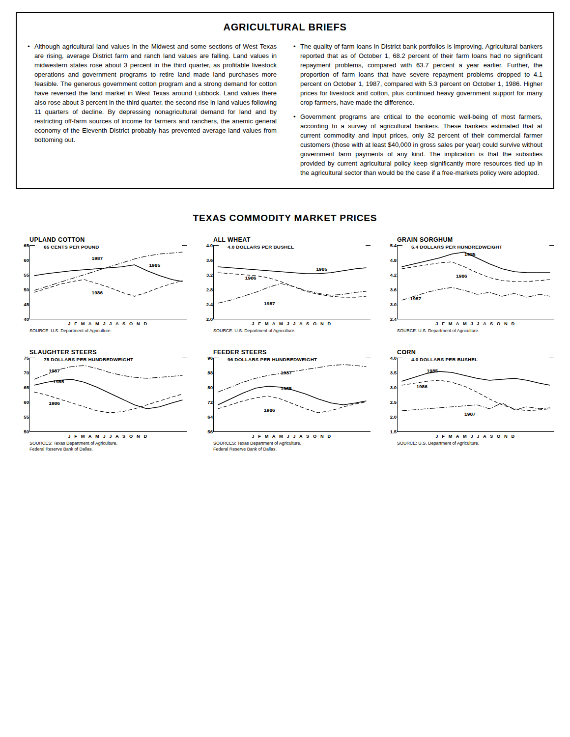AGRICULTURAL BRIEFS
Although agricultural land values in the Midwest and some sections of West Texas are rising, average District farm and ranch land values are falling. Land values in midwestern states rose about 3 percent in the third quarter, as profitable livestock operations and government programs to retire land made land purchases more feasible. The generous government cotton program and a strong demand for cotton have reversed the land market in West Texas around Lubbock. Land values there also rose about 3 percent in the third quarter, the second rise in land values following 11 quarters of decline. By depressing nonagricultural demand for land and by restricting off-farm sources of income for farmers and ranchers, the anemic general economy of the Eleventh District probably has prevented average land values from bottoming out.
The quality of farm loans in District bank portfolios is improving. Agricultural bankers reported that as of October 1, 68.2 percent of their farm loans had no significant repayment problems, compared with 63.7 percent a year earlier. Further, the proportion of farm loans that have severe repayment problems dropped to 4.1 percent on October 1, 1987, compared with 5.3 percent on October 1, 1986. Higher prices for livestock and cotton, plus continued heavy government support for many crop farmers, have made the difference.
Government programs are critical to the economic well-being of most farmers, according to a survey of agricultural bankers. These bankers estimated that at current commodity and input prices, only 32 percent of their commercial farmer customers (those with at least $40,000 in gross sales per year) could survive without government farm payments of any kind. The implication is that the subsidies provided by current agricultural policy keep significantly more resources tied up in the agricultural sector than would be the case if a free-markets policy were adopted.
TEXAS COMMODITY MARKET PRICES
UPLAND COTTON
65 CENTS PER POUND
65 60 55 50 45 40
1987 1985 1986
J F M A M J J A S O N D
SOURCE: U.S. Department of Agriculture.
ALL WHEAT
4.0 DOLLARS PER BUSHEL
4.0 3.6 3.2 2.8 2.4 2.0
1985 1986 1987
J F M A M J J A S O N D
SOURCE: U.S. Department of Agriculture.
GRAIN SORGHUM
5.4 DOLLARS PER HUNDREDWEIGHT
5.4 4.8 4.2 3.6 3.0 2.4
1985 1986 1987
J F M A M J J A S O N D
SOURCE: U.S. Department of Agriculture.
SLAUGHTER STEERS
75 DOLLARS PER HUNDREDWEIGHT
75 70 65 60 55 50
1987 1985 1986
J F M A M J J A S O N D
SOURCES: Texas Department of Agriculture.
Federal Reserve Bank of Dallas.
FEEDER STEERS
96 DOLLARS PER HUNDREDWEIGHT
96 88 80 72 64 56
1987 1985 1986
J F M A M J J A S O N D
SOURCES: Texas Department of Agriculture.
Federal Reserve Bank of Dallas.
CORN
4.0 DOLLARS PER BUSHEL
4.0 3.5 3.0 2.5 2.0 1.5
1985 1986 1987
J F M A M J J A S O N D
SOURCE: U.S. Department of Agriculture.